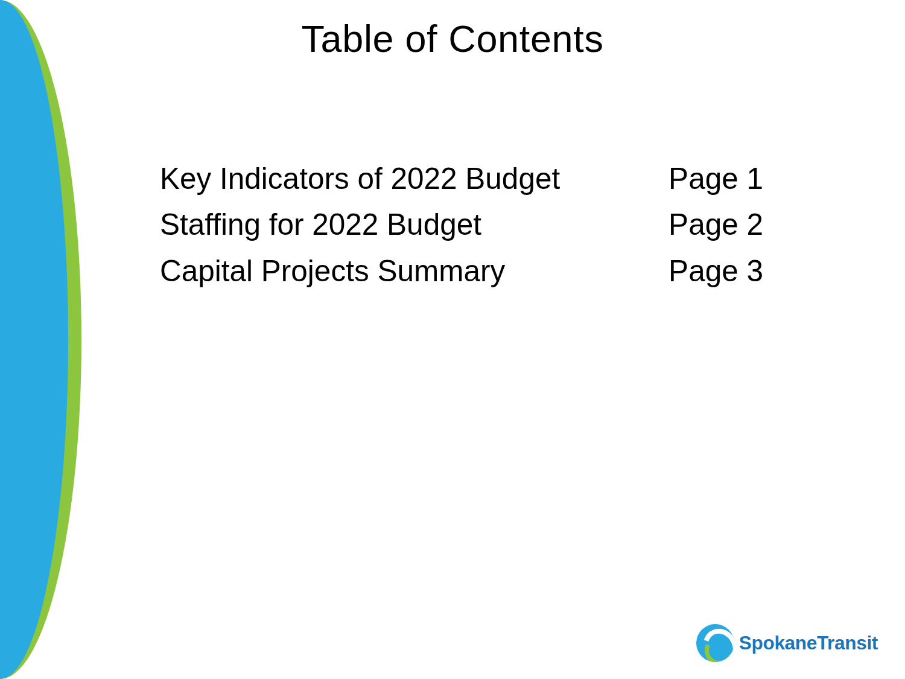Table of Contents
Key Indicators of 2022 Budget Page 1
Staffing for 2022 Budget Page 2
Capital Projects Summary Page 3
SpokaneTransit